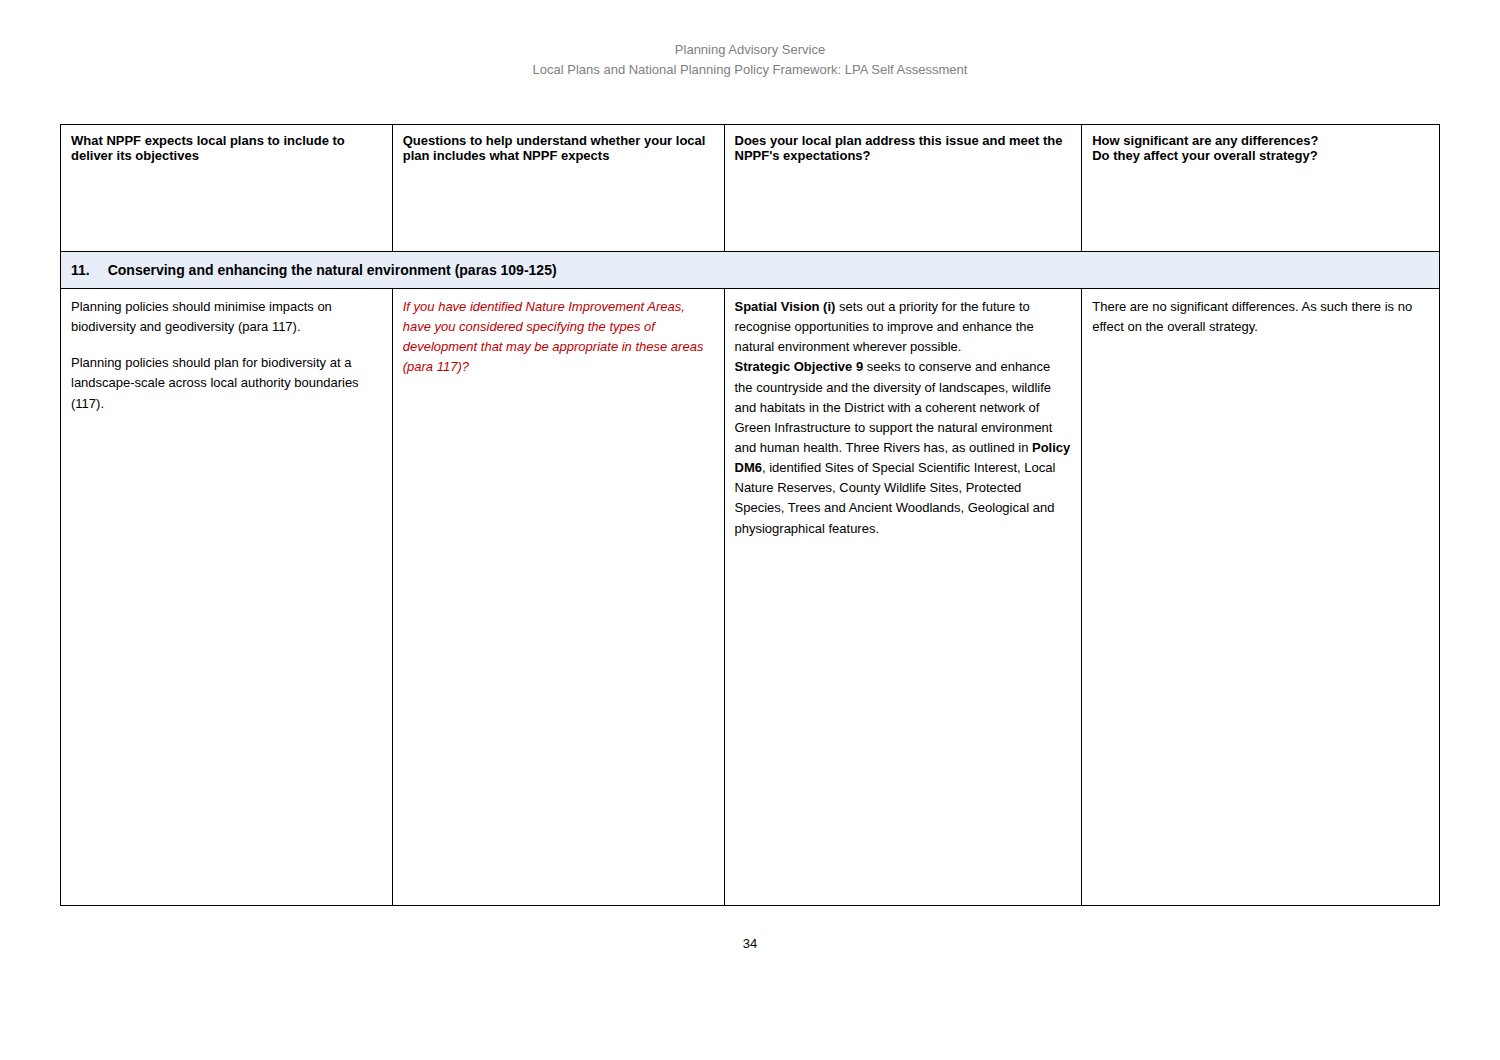Planning Advisory Service
Local Plans and National Planning Policy Framework: LPA Self Assessment
| 11. Conserving and enhancing the natural environment (paras 109-125) |
| What NPPF expects local plans to include to deliver its objectives | Questions to help understand whether your local plan includes what NPPF expects | Does your local plan address this issue and meet the NPPF's expectations? | How significant are any differences? Do they affect your overall strategy? |
| Planning policies should minimise impacts on biodiversity and geodiversity (para 117). Planning policies should plan for biodiversity at a landscape-scale across local authority boundaries (117). | If you have identified Nature Improvement Areas, have you considered specifying the types of development that may be appropriate in these areas (para 117)? | Spatial Vision (i) sets out a priority for the future to recognise opportunities to improve and enhance the natural environment wherever possible. Strategic Objective 9 seeks to conserve and enhance the countryside and the diversity of landscapes, wildlife and habitats in the District with a coherent network of Green Infrastructure to support the natural environment and human health. Three Rivers has, as outlined in Policy DM6 , identified Sites of Special Scientific Interest, Local Nature Reserves, County Wildlife Sites, Protected Species, Trees and Ancient Woodlands, Geological and physiographical features. | There are no significant differences. As such there is no effect on the overall strategy. |
34